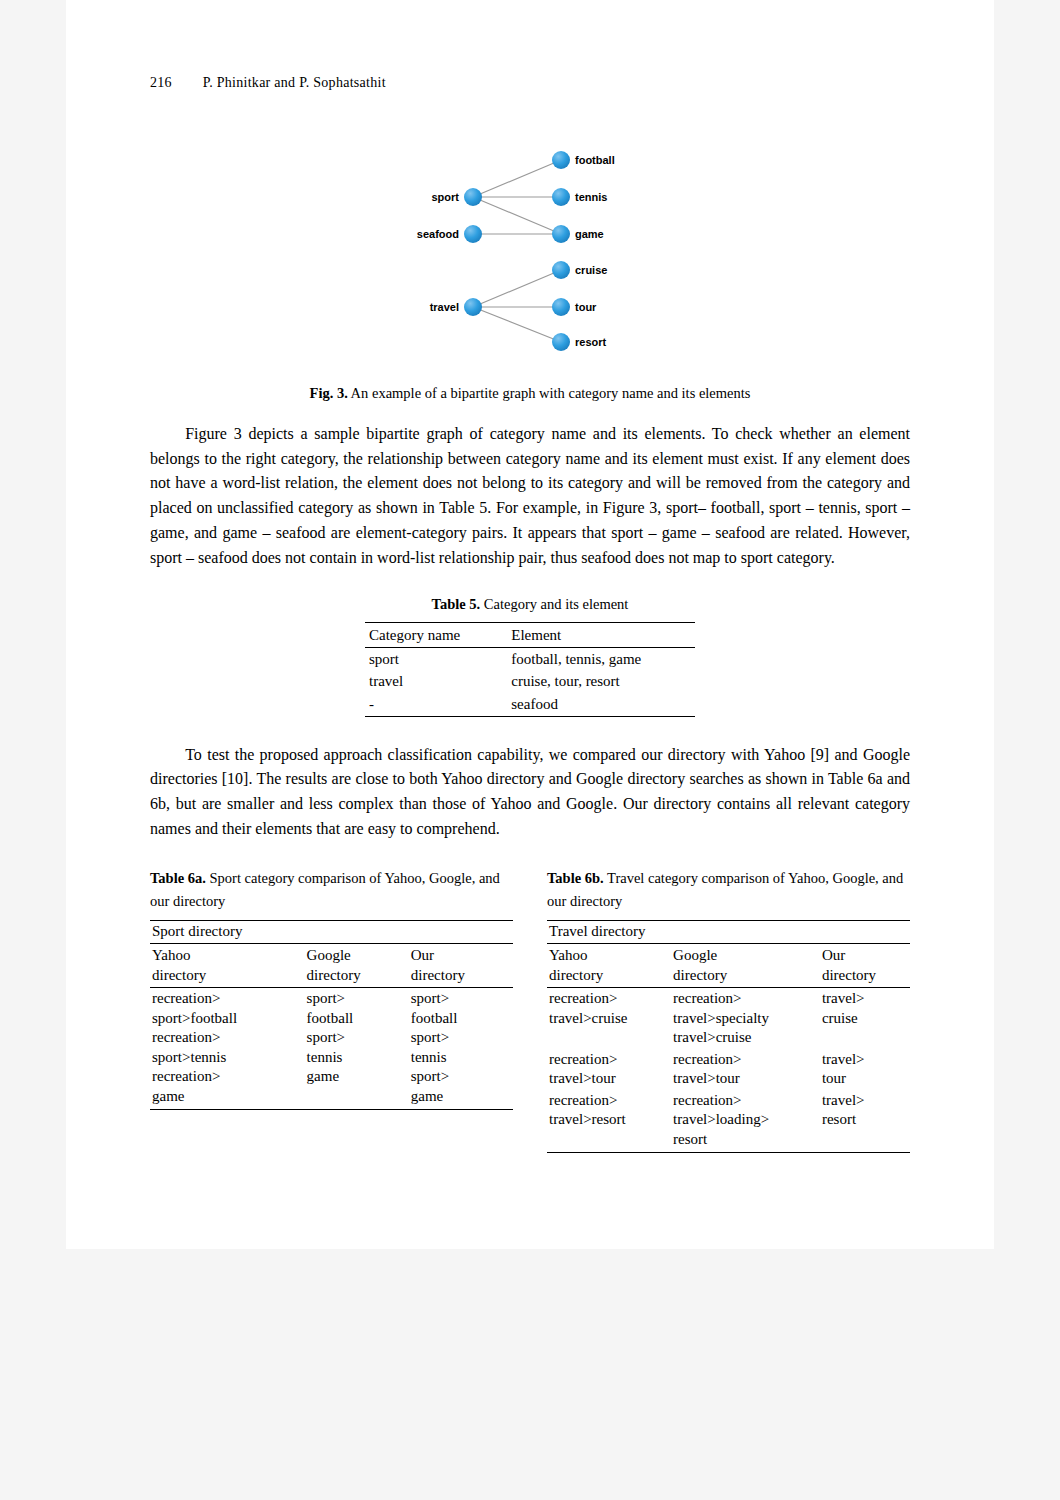216 P. Phinitkar and P. Sophatsathit
sport seafood travel football tennis game cruise tour resort
Fig. 3. An example of a bipartite graph with category name and its elements
Figure 3 depicts a sample bipartite graph of category name and its elements. To check whether an element belongs to the right category, the relationship between category name and its element must exist. If any element does not have a word-list relation, the element does not belong to its category and will be removed from the category and placed on unclassified category as shown in Table 5. For example, in Figure 3, sport– football, sport – tennis, sport – game, and game – seafood are element-category pairs. It appears that sport – game – seafood are related. However, sport – seafood does not contain in word-list relationship pair, thus seafood does not map to sport category.
Table 5. Category and its element
| Category name | Element |
| --- | --- |
| sport | football, tennis, game |
| travel | cruise, tour, resort |
| - | seafood |
To test the proposed approach classification capability, we compared our directory with Yahoo [9] and Google directories [10]. The results are close to both Yahoo directory and Google directory searches as shown in Table 6a and 6b, but are smaller and less complex than those of Yahoo and Google. Our directory contains all relevant category names and their elements that are easy to comprehend.
Table 6a. Sport category comparison of Yahoo, Google, and our directory
Sport directory
| Yahoo directory | Google directory | Our directory |
| --- | --- | --- |
| recreation> sport>football recreation> sport>tennis recreation> game | sport> football sport> tennis game | sport> football sport> tennis sport> game |
Table 6b. Travel category comparison of Yahoo, Google, and our directory
Travel directory
| Yahoo directory | Google directory | Our directory |
| --- | --- | --- |
| recreation> travel>cruise | recreation> travel>specialty travel>cruise | travel> cruise |
| recreation> travel>tour | recreation> travel>tour | travel> tour |
| recreation> travel>resort | recreation> travel>loading> resort | travel> resort |